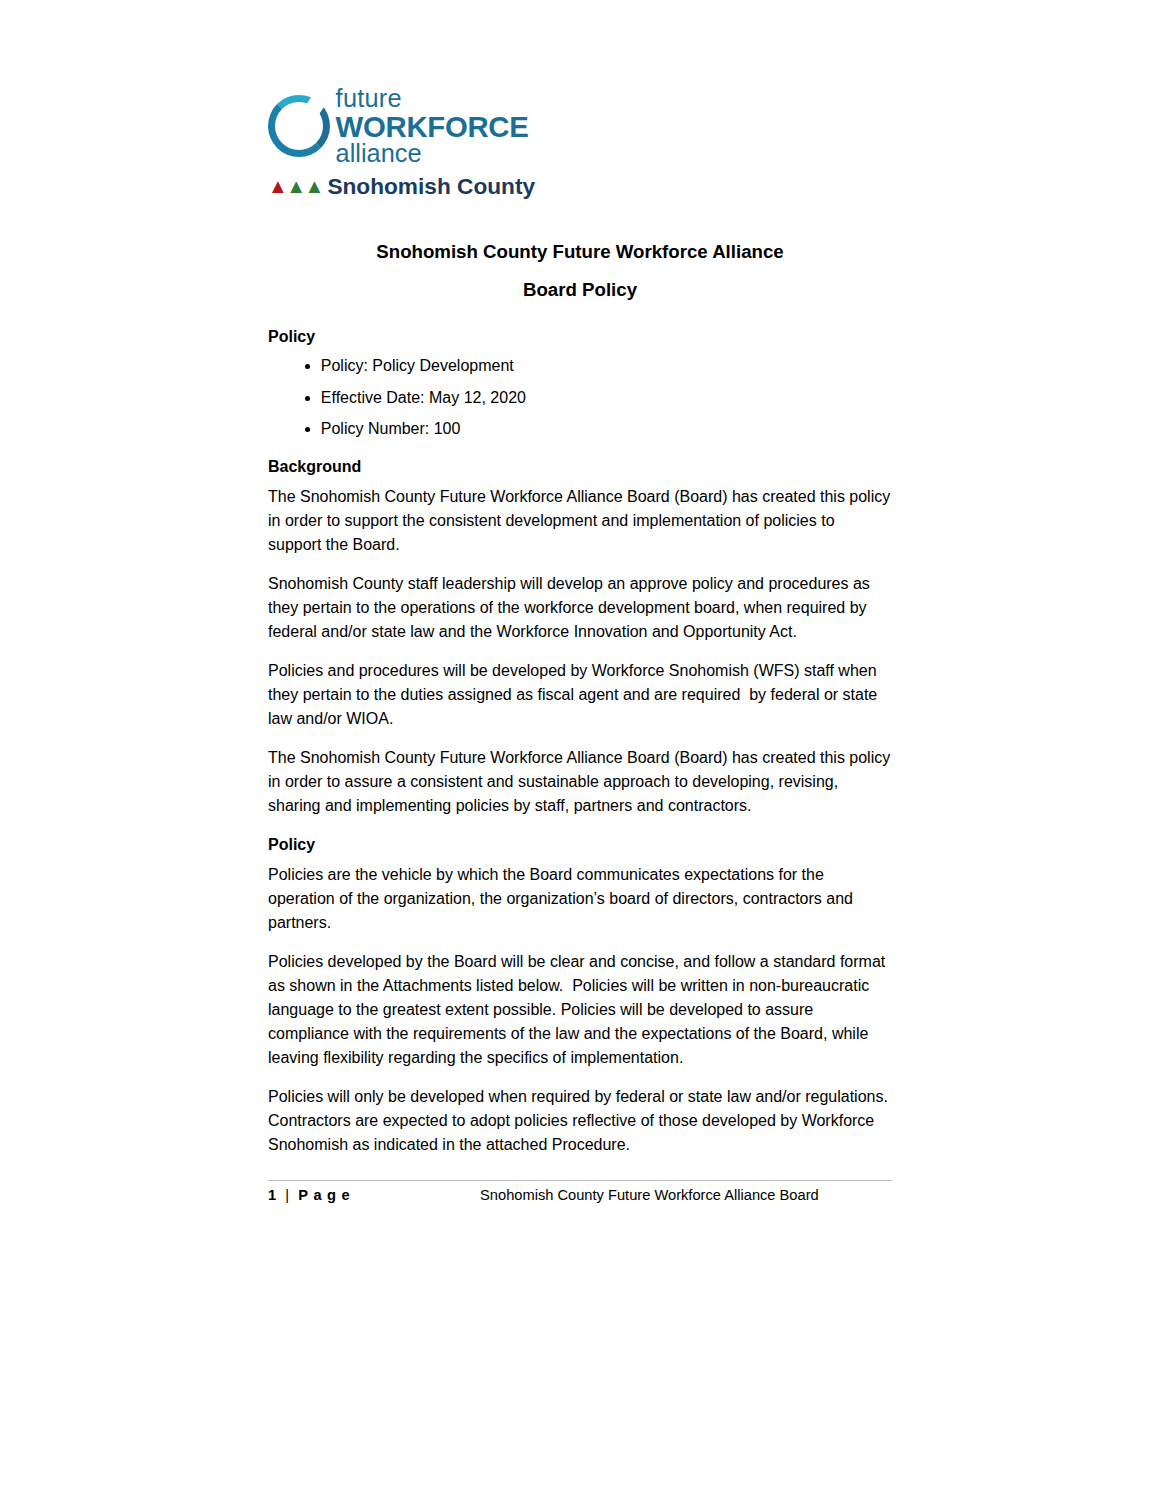future
WORKFORCE
alliance
▲▲▲ Snohomish County
Snohomish County Future Workforce Alliance
Board Policy
Policy
Policy: Policy Development
Effective Date: May 12, 2020
Policy Number: 100
Background
The Snohomish County Future Workforce Alliance Board (Board) has created this policy in order to support the consistent development and implementation of policies to support the Board.
Snohomish County staff leadership will develop an approve policy and procedures as they pertain to the operations of the workforce development board, when required by federal and/or state law and the Workforce Innovation and Opportunity Act.
Policies and procedures will be developed by Workforce Snohomish (WFS) staff when they pertain to the duties assigned as fiscal agent and are required by federal or state law and/or WIOA.
The Snohomish County Future Workforce Alliance Board (Board) has created this policy in order to assure a consistent and sustainable approach to developing, revising, sharing and implementing policies by staff, partners and contractors.
Policy
Policies are the vehicle by which the Board communicates expectations for the operation of the organization, the organization’s board of directors, contractors and partners.
Policies developed by the Board will be clear and concise, and follow a standard format as shown in the Attachments listed below. Policies will be written in non-bureaucratic language to the greatest extent possible. Policies will be developed to assure compliance with the requirements of the law and the expectations of the Board, while leaving flexibility regarding the specifics of implementation.
Policies will only be developed when required by federal or state law and/or regulations. Contractors are expected to adopt policies reflective of those developed by Workforce Snohomish as indicated in the attached Procedure.
1 | P a g e Snohomish County Future Workforce Alliance Board